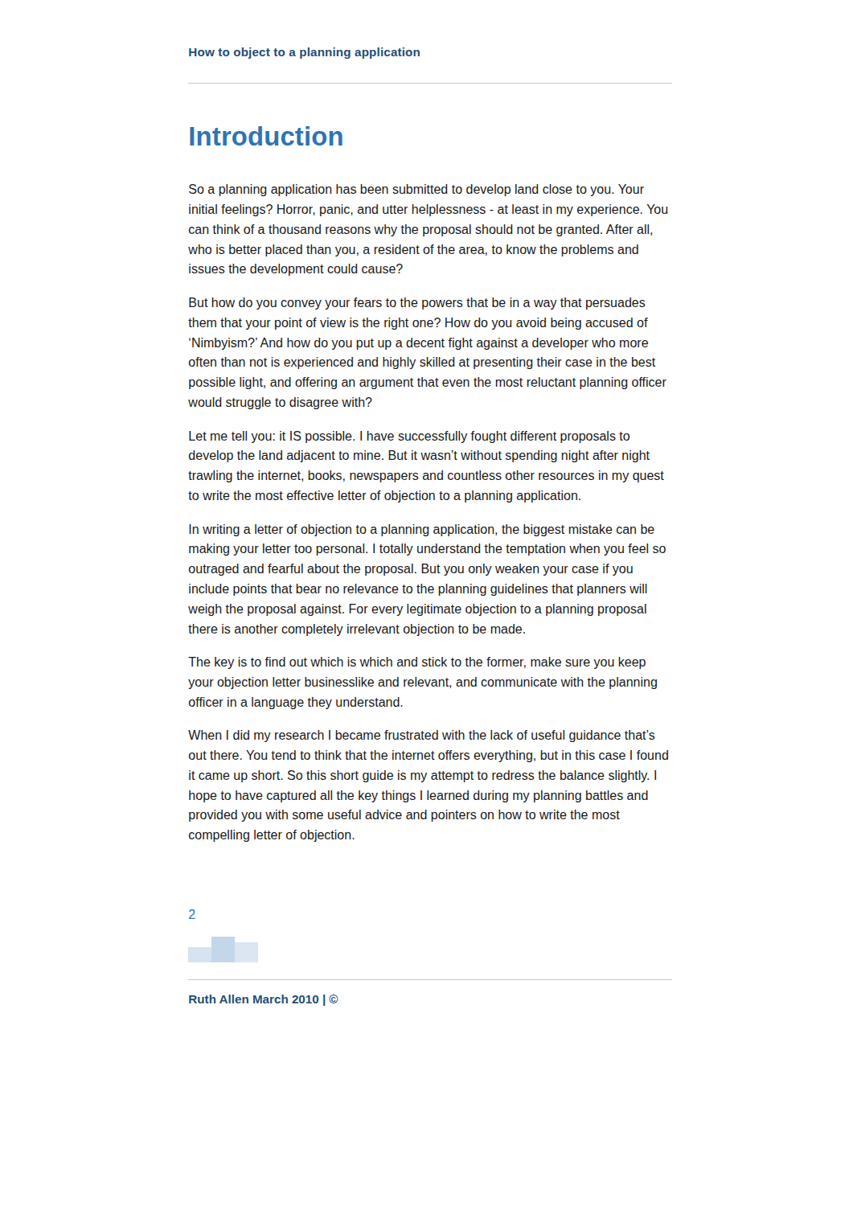How to object to a planning application
Introduction
So a planning application has been submitted to develop land close to you. Your initial feelings? Horror, panic, and utter helplessness - at least in my experience. You can think of a thousand reasons why the proposal should not be granted. After all, who is better placed than you, a resident of the area, to know the problems and issues the development could cause?
But how do you convey your fears to the powers that be in a way that persuades them that your point of view is the right one? How do you avoid being accused of ‘Nimbyism?’ And how do you put up a decent fight against a developer who more often than not is experienced and highly skilled at presenting their case in the best possible light, and offering an argument that even the most reluctant planning officer would struggle to disagree with?
Let me tell you: it IS possible. I have successfully fought different proposals to develop the land adjacent to mine. But it wasn’t without spending night after night trawling the internet, books, newspapers and countless other resources in my quest to write the most effective letter of objection to a planning application.
In writing a letter of objection to a planning application, the biggest mistake can be making your letter too personal. I totally understand the temptation when you feel so outraged and fearful about the proposal. But you only weaken your case if you include points that bear no relevance to the planning guidelines that planners will weigh the proposal against. For every legitimate objection to a planning proposal there is another completely irrelevant objection to be made.
The key is to find out which is which and stick to the former, make sure you keep your objection letter businesslike and relevant, and communicate with the planning officer in a language they understand.
When I did my research I became frustrated with the lack of useful guidance that’s out there. You tend to think that the internet offers everything, but in this case I found it came up short. So this short guide is my attempt to redress the balance slightly. I hope to have captured all the key things I learned during my planning battles and provided you with some useful advice and pointers on how to write the most compelling letter of objection.
2
Ruth Allen March 2010 | ©